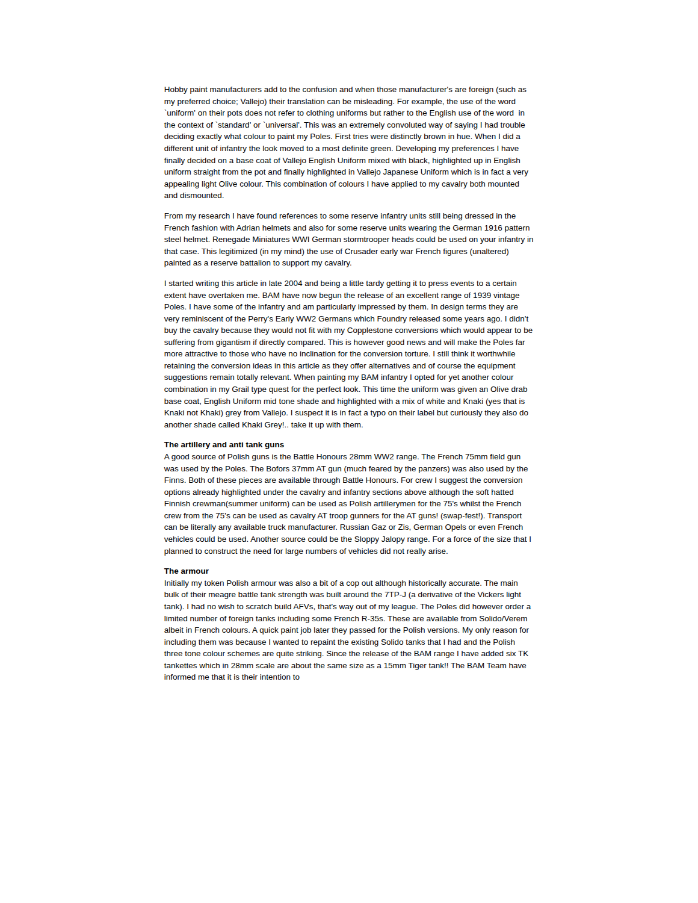Hobby paint manufacturers add to the confusion and when those manufacturer's are foreign (such as my preferred choice; Vallejo) their translation can be misleading. For example, the use of the word `uniform' on their pots does not refer to clothing uniforms but rather to the English use of the word in the context of `standard' or `universal'. This was an extremely convoluted way of saying I had trouble deciding exactly what colour to paint my Poles. First tries were distinctly brown in hue. When I did a different unit of infantry the look moved to a most definite green. Developing my preferences I have finally decided on a base coat of Vallejo English Uniform mixed with black, highlighted up in English uniform straight from the pot and finally highlighted in Vallejo Japanese Uniform which is in fact a very appealing light Olive colour. This combination of colours I have applied to my cavalry both mounted and dismounted.
From my research I have found references to some reserve infantry units still being dressed in the French fashion with Adrian helmets and also for some reserve units wearing the German 1916 pattern steel helmet. Renegade Miniatures WWI German stormtrooper heads could be used on your infantry in that case. This legitimized (in my mind) the use of Crusader early war French figures (unaltered) painted as a reserve battalion to support my cavalry.
I started writing this article in late 2004 and being a little tardy getting it to press events to a certain extent have overtaken me. BAM have now begun the release of an excellent range of 1939 vintage Poles. I have some of the infantry and am particularly impressed by them. In design terms they are very reminiscent of the Perry's Early WW2 Germans which Foundry released some years ago. I didn't buy the cavalry because they would not fit with my Copplestone conversions which would appear to be suffering from gigantism if directly compared. This is however good news and will make the Poles far more attractive to those who have no inclination for the conversion torture. I still think it worthwhile retaining the conversion ideas in this article as they offer alternatives and of course the equipment suggestions remain totally relevant. When painting my BAM infantry I opted for yet another colour combination in my Grail type quest for the perfect look. This time the uniform was given an Olive drab base coat, English Uniform mid tone shade and highlighted with a mix of white and Knaki (yes that is Knaki not Khaki) grey from Vallejo. I suspect it is in fact a typo on their label but curiously they also do another shade called Khaki Grey!.. take it up with them.
The artillery and anti tank guns
A good source of Polish guns is the Battle Honours 28mm WW2 range. The French 75mm field gun was used by the Poles. The Bofors 37mm AT gun (much feared by the panzers) was also used by the Finns. Both of these pieces are available through Battle Honours. For crew I suggest the conversion options already highlighted under the cavalry and infantry sections above although the soft hatted Finnish crewman(summer uniform) can be used as Polish artillerymen for the 75's whilst the French crew from the 75's can be used as cavalry AT troop gunners for the AT guns! (swap-fest!). Transport can be literally any available truck manufacturer. Russian Gaz or Zis, German Opels or even French vehicles could be used. Another source could be the Sloppy Jalopy range. For a force of the size that I planned to construct the need for large numbers of vehicles did not really arise.
The armour
Initially my token Polish armour was also a bit of a cop out although historically accurate. The main bulk of their meagre battle tank strength was built around the 7TP-J (a derivative of the Vickers light tank). I had no wish to scratch build AFVs, that's way out of my league. The Poles did however order a limited number of foreign tanks including some French R-35s. These are available from Solido/Verem albeit in French colours. A quick paint job later they passed for the Polish versions. My only reason for including them was because I wanted to repaint the existing Solido tanks that I had and the Polish three tone colour schemes are quite striking. Since the release of the BAM range I have added six TK tankettes which in 28mm scale are about the same size as a 15mm Tiger tank!! The BAM Team have informed me that it is their intention to